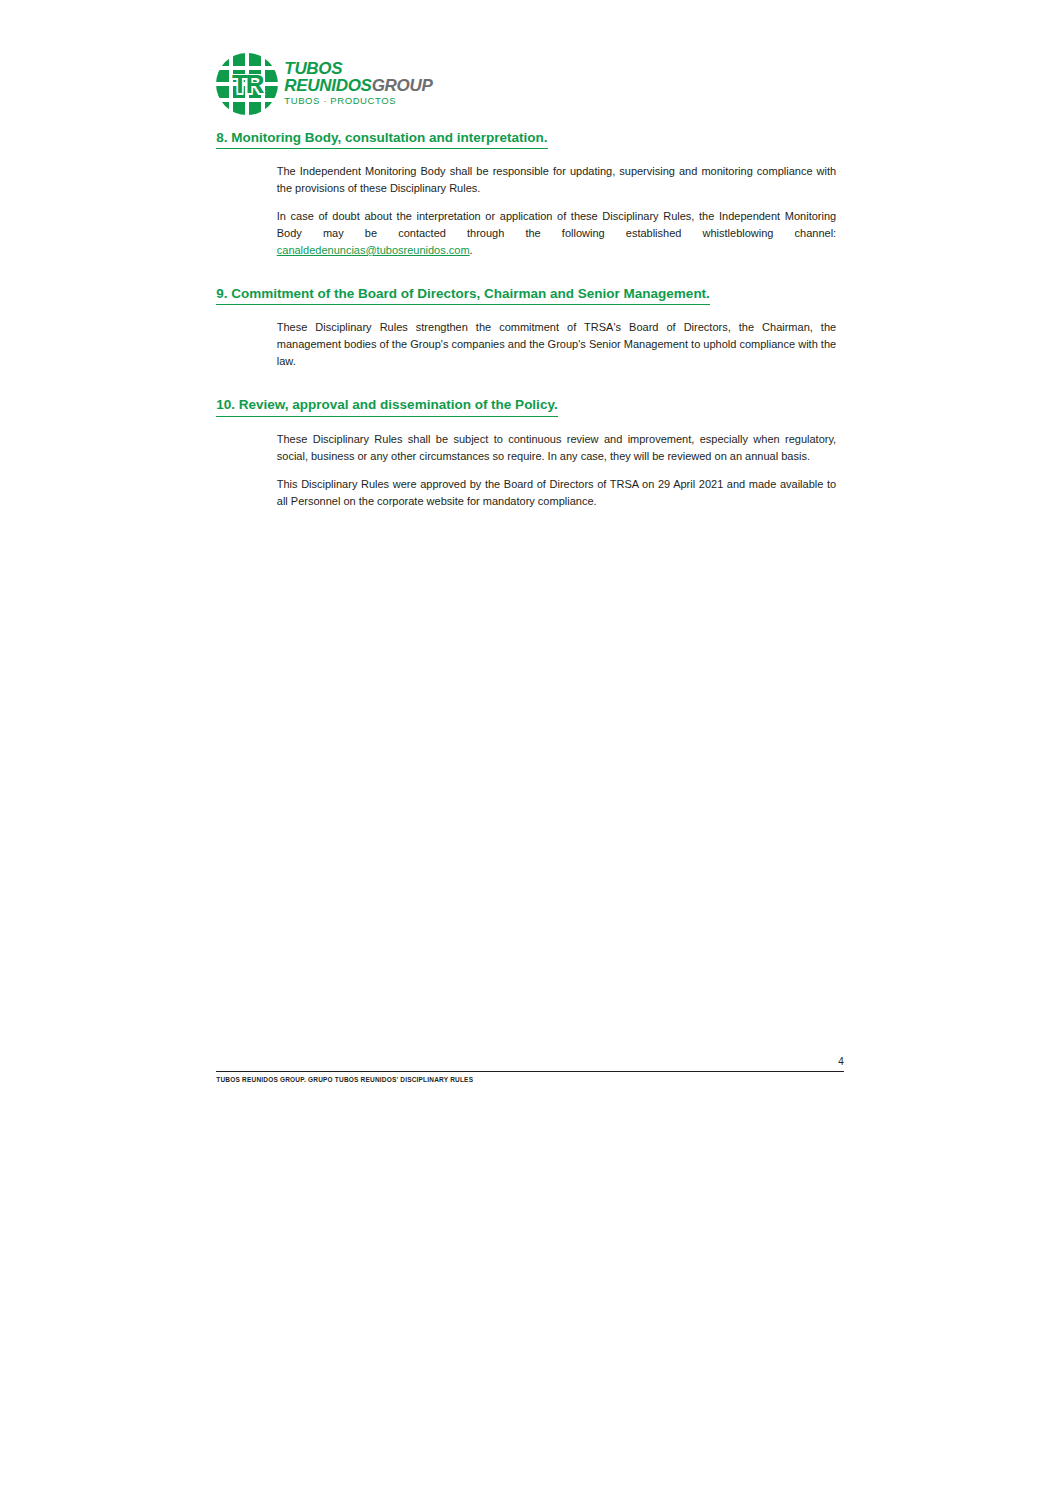TR
TUBOS
REUNIDOSGROUP
TUBOS · PRODUCTOS
8. Monitoring Body, consultation and interpretation.
The Independent Monitoring Body shall be responsible for updating, supervising and monitoring compliance with the provisions of these Disciplinary Rules.
In case of doubt about the interpretation or application of these Disciplinary Rules, the Independent Monitoring Body may be contacted through the following established whistleblowing channel: canaldedenuncias@tubosreunidos.com.
9. Commitment of the Board of Directors, Chairman and Senior Management.
These Disciplinary Rules strengthen the commitment of TRSA's Board of Directors, the Chairman, the management bodies of the Group's companies and the Group's Senior Management to uphold compliance with the law.
10. Review, approval and dissemination of the Policy.
These Disciplinary Rules shall be subject to continuous review and improvement, especially when regulatory, social, business or any other circumstances so require. In any case, they will be reviewed on an annual basis.
This Disciplinary Rules were approved by the Board of Directors of TRSA on 29 April 2021 and made available to all Personnel on the corporate website for mandatory compliance.
4
TUBOS REUNIDOS GROUP. GRUPO TUBOS REUNIDOS' DISCIPLINARY RULES